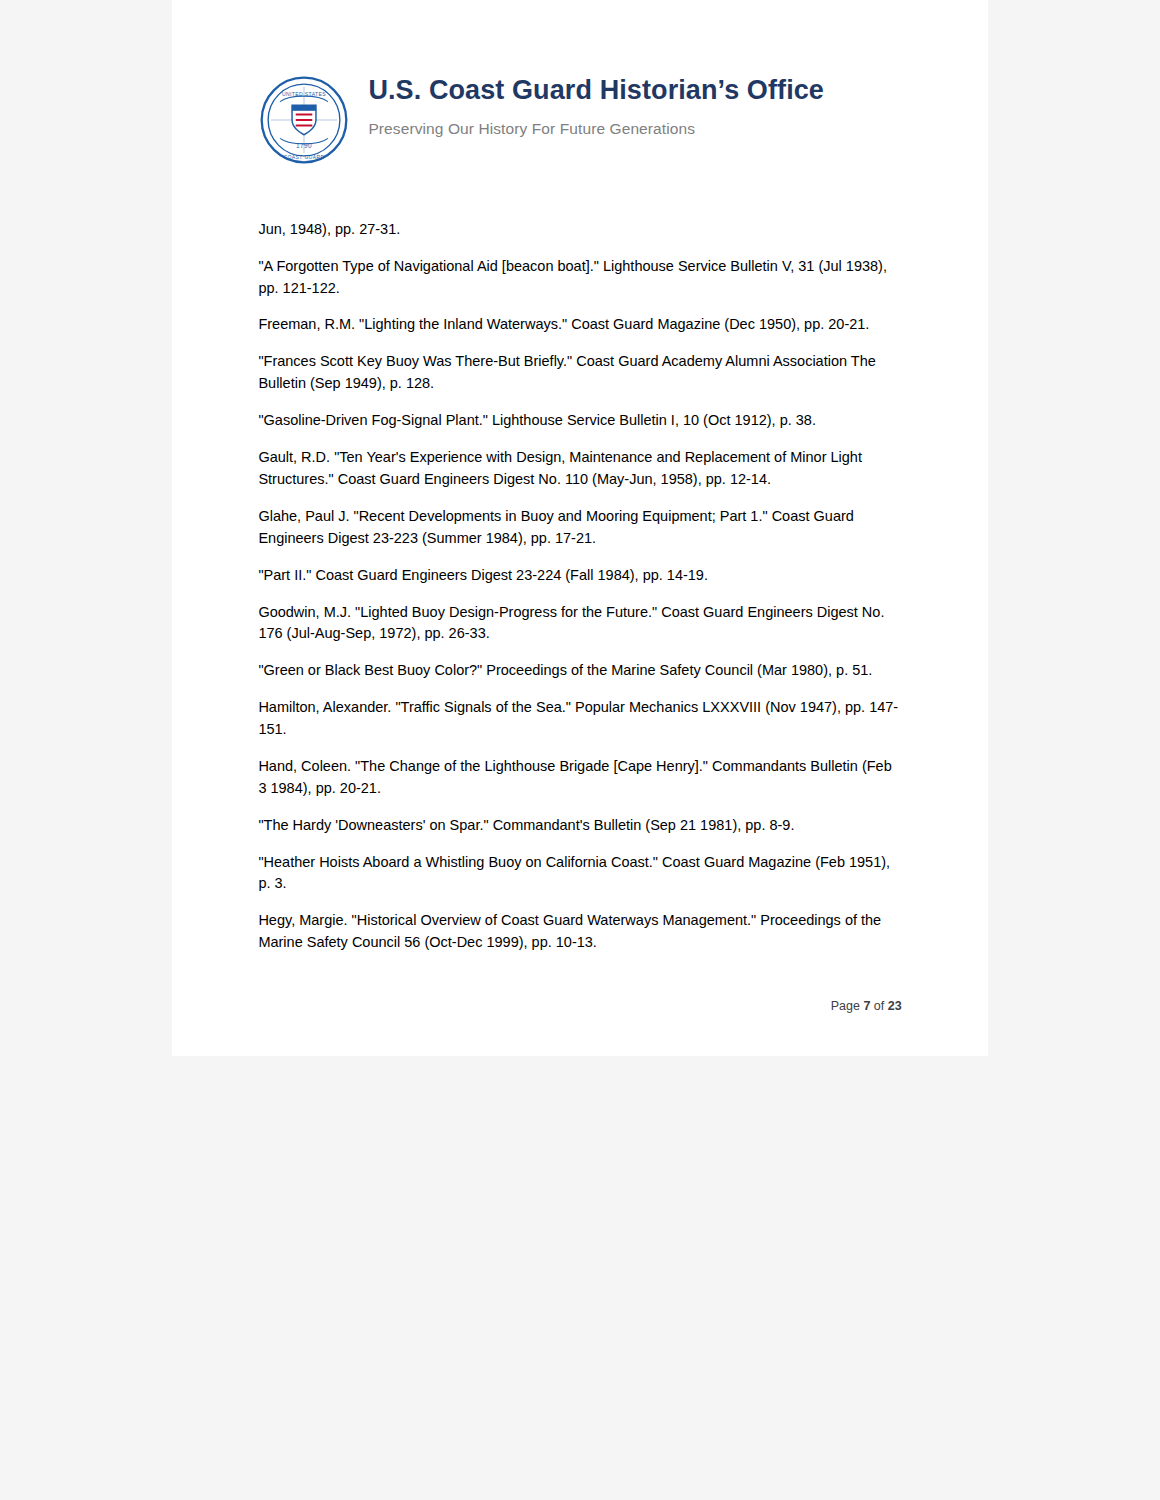U.S. Coast Guard Seal 1790 UNITED STATES COAST GUARD
U.S. Coast Guard Historian’s Office
Preserving Our History For Future Generations
Jun, 1948), pp. 27-31.
"A Forgotten Type of Navigational Aid [beacon boat]." Lighthouse Service Bulletin V, 31 (Jul 1938), pp. 121-122.
Freeman, R.M. "Lighting the Inland Waterways." Coast Guard Magazine (Dec 1950), pp. 20-21.
"Frances Scott Key Buoy Was There-But Briefly." Coast Guard Academy Alumni Association The Bulletin (Sep 1949), p. 128.
"Gasoline-Driven Fog-Signal Plant." Lighthouse Service Bulletin I, 10 (Oct 1912), p. 38.
Gault, R.D. "Ten Year's Experience with Design, Maintenance and Replacement of Minor Light Structures." Coast Guard Engineers Digest No. 110 (May-Jun, 1958), pp. 12-14.
Glahe, Paul J. "Recent Developments in Buoy and Mooring Equipment; Part 1." Coast Guard Engineers Digest 23-223 (Summer 1984), pp. 17-21.
"Part II." Coast Guard Engineers Digest 23-224 (Fall 1984), pp. 14-19.
Goodwin, M.J. "Lighted Buoy Design-Progress for the Future." Coast Guard Engineers Digest No. 176 (Jul-Aug-Sep, 1972), pp. 26-33.
"Green or Black Best Buoy Color?" Proceedings of the Marine Safety Council (Mar 1980), p. 51.
Hamilton, Alexander. "Traffic Signals of the Sea." Popular Mechanics LXXXVIII (Nov 1947), pp. 147-151.
Hand, Coleen. "The Change of the Lighthouse Brigade [Cape Henry]." Commandants Bulletin (Feb 3 1984), pp. 20-21.
"The Hardy 'Downeasters' on Spar." Commandant's Bulletin (Sep 21 1981), pp. 8-9.
"Heather Hoists Aboard a Whistling Buoy on California Coast." Coast Guard Magazine (Feb 1951), p. 3.
Hegy, Margie. "Historical Overview of Coast Guard Waterways Management." Proceedings of the Marine Safety Council 56 (Oct-Dec 1999), pp. 10-13.
Page 7 of 23